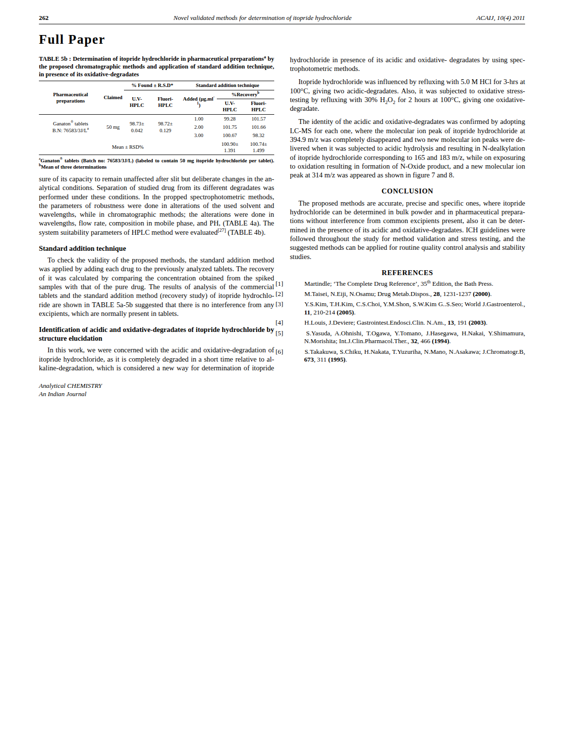262 Novel validated methods for determination of itopride hydrochloride ACAIJ, 10(4) 2011
Full Paper
TABLE 5b : Determination of itopride hydrochloride in pharmaceutical preparationsa by the proposed chromatographic methods and application of standard addition technique, in presence of its oxidative-degradates
| Pharmaceutical preparations | Claimed | % Found ± R.S.D* | Standard addition technique |
| --- | --- | --- | --- |
| U.V-HPLC | Fluori-HPLC | Added (µg.ml -1 ) | %Recovery b |
| U.V-HPLC | Fluori-HPLC |
| Ganaton ® tablets B.N: 76583/3J/L a | 50 mg | 98.73± 0.042 | 98.72± 0.129 | 1.00 | 99.28 | 101.57 |
| 2.00 | 101.75 | 101.66 |
| 3.00 | 100.67 | 98.32 |
| Mean ± RSD% | 100.90± 1.391 | 100.74± 1.499 |
aGanaton® tablets (Batch no: 76583/3J/L) (labeled to contain 50 mg itopride hydrochloride per tablet). bMean of three determinations
sure of its capacity to remain unaffected after slit but deliberate changes in the analytical conditions. Separation of studied drug from its different degradates was performed under these conditions. In the propped spectrophotometric methods, the parameters of robustness were done in alterations of the used solvent and wavelengths, while in chromatographic methods; the alterations were done in wavelengths, flow rate, composition in mobile phase, and PH, (TABLE 4a). The system suitability parameters of HPLC method were evaluated[27] (TABLE 4b).
Standard addition technique
To check the validity of the proposed methods, the standard addition method was applied by adding each drug to the previously analyzed tablets. The recovery of it was calculated by comparing the concentration obtained from the spiked samples with that of the pure drug. The results of analysis of the commercial tablets and the standard addition method (recovery study) of itopride hydrochloride are shown in TABLE 5a-5b suggested that there is no interference from any excipients, which are normally present in tablets.
Identification of acidic and oxidative-degradates of itopride hydrochloride by structure elucidation
In this work, we were concerned with the acidic and oxidative-degradation of itopride hydrochloride, as it is completely degraded in a short time relative to alkaline-degradation, which is considered a new way for determination of itopride hydrochloride in presence of its acidic and oxidative- degradates by using spectrophotometric methods.
Itopride hydrochloride was influenced by refluxing with 5.0 M HCl for 3-hrs at 100°C, giving two acidic-degradates. Also, it was subjected to oxidative stress-testing by refluxing with 30% H2O2 for 2 hours at 100°C, giving one oxidative-degradate.
The identity of the acidic and oxidative-degradates was confirmed by adopting LC-MS for each one, where the molecular ion peak of itopride hydrochloride at 394.9 m/z was completely disappeared and two new molecular ion peaks were delivered when it was subjected to acidic hydrolysis and resulting in N-dealkylation of itopride hydrochloride corresponding to 165 and 183 m/z, while on exposuring to oxidation resulting in formation of N-Oxide product, and a new molecular ion peak at 314 m/z was appeared as shown in figure 7 and 8.
CONCLUSION
The proposed methods are accurate, precise and specific ones, where itopride hydrochloride can be determined in bulk powder and in pharmaceutical preparations without interference from common excipients present, also it can be determined in the presence of its acidic and oxidative-degradates. ICH guidelines were followed throughout the study for method validation and stress testing, and the suggested methods can be applied for routine quality control analysis and stability studies.
REFERENCES
[1] Martindle; ‘The Complete Drug Reference’, 35th Edition, the Bath Press.
[2] M.Taisei, N.Eiji, N.Osamu; Drug Metab.Dispos., 28, 1231-1237 (2000).
[3] Y.S.Kim, T.H.Kim, C.S.Choi, Y.M.Shon, S.W.Kim G..S.Seo; World J.Gastroenterol., 11, 210-214 (2005).
[4] H.Louis, J.Deviere; Gastrointest.Endosci.Clin. N.Am., 13, 191 (2003).
[5] S.Yasuda, A.Ohnishi, T.Ogawa, Y.Tomano, J.Hasegawa, H.Nakai, Y.Shimamura, N.Morishita; Int.J.Clin.Pharmacol.Ther., 32, 466 (1994).
[6] S.Takakuwa, S.Chiku, H.Nakata, T.Yuzuriha, N.Mano, N.Asakawa; J.Chromatogr.B, 673, 311 (1995).
Analytical CHEMISTRY
An Indian Journal